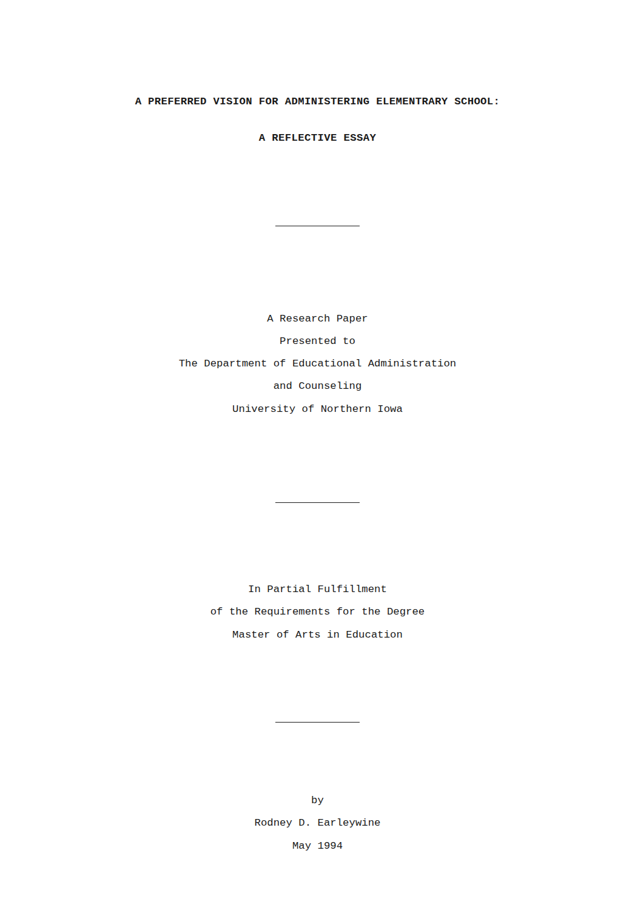A PREFERRED VISION FOR ADMINISTERING ELEMENTRARY SCHOOL: A REFLECTIVE ESSAY
A Research Paper
Presented to
The Department of Educational Administration
and Counseling
University of Northern Iowa
In Partial Fulfillment
of the Requirements for the Degree
Master of Arts in Education
by
Rodney D. Earleywine
May 1994